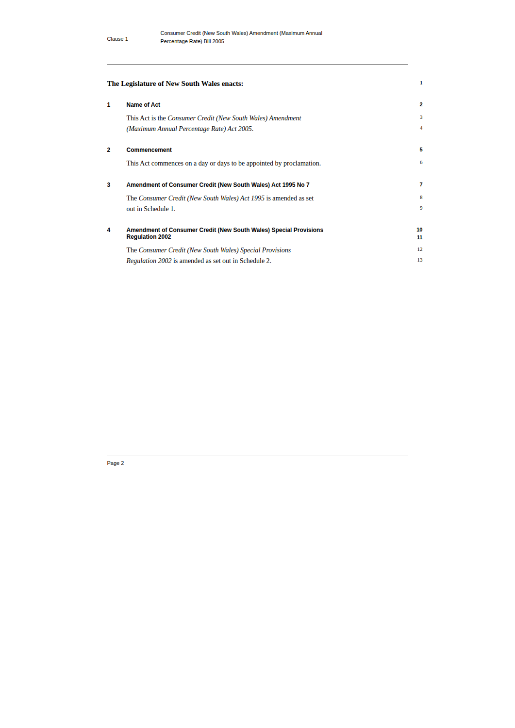Clause 1
Consumer Credit (New South Wales) Amendment (Maximum Annual
Percentage Rate) Bill 2005
The Legislature of New South Wales enacts: 1
1
Name of Act
2
This Act is the Consumer Credit (New South Wales) Amendment 3
(Maximum Annual Percentage Rate) Act 2005.4
2
Commencement
5
This Act commences on a day or days to be appointed by proclamation.6
3
Amendment of Consumer Credit (New South Wales) Act 1995 No 7
7
The Consumer Credit (New South Wales) Act 1995 is amended as set8
out in Schedule 1.9
4
Amendment of Consumer Credit (New South Wales) Special Provisions
Regulation 2002
10 11
The Consumer Credit (New South Wales) Special Provisions 12
Regulation 2002 is amended as set out in Schedule 2.13
Page 2